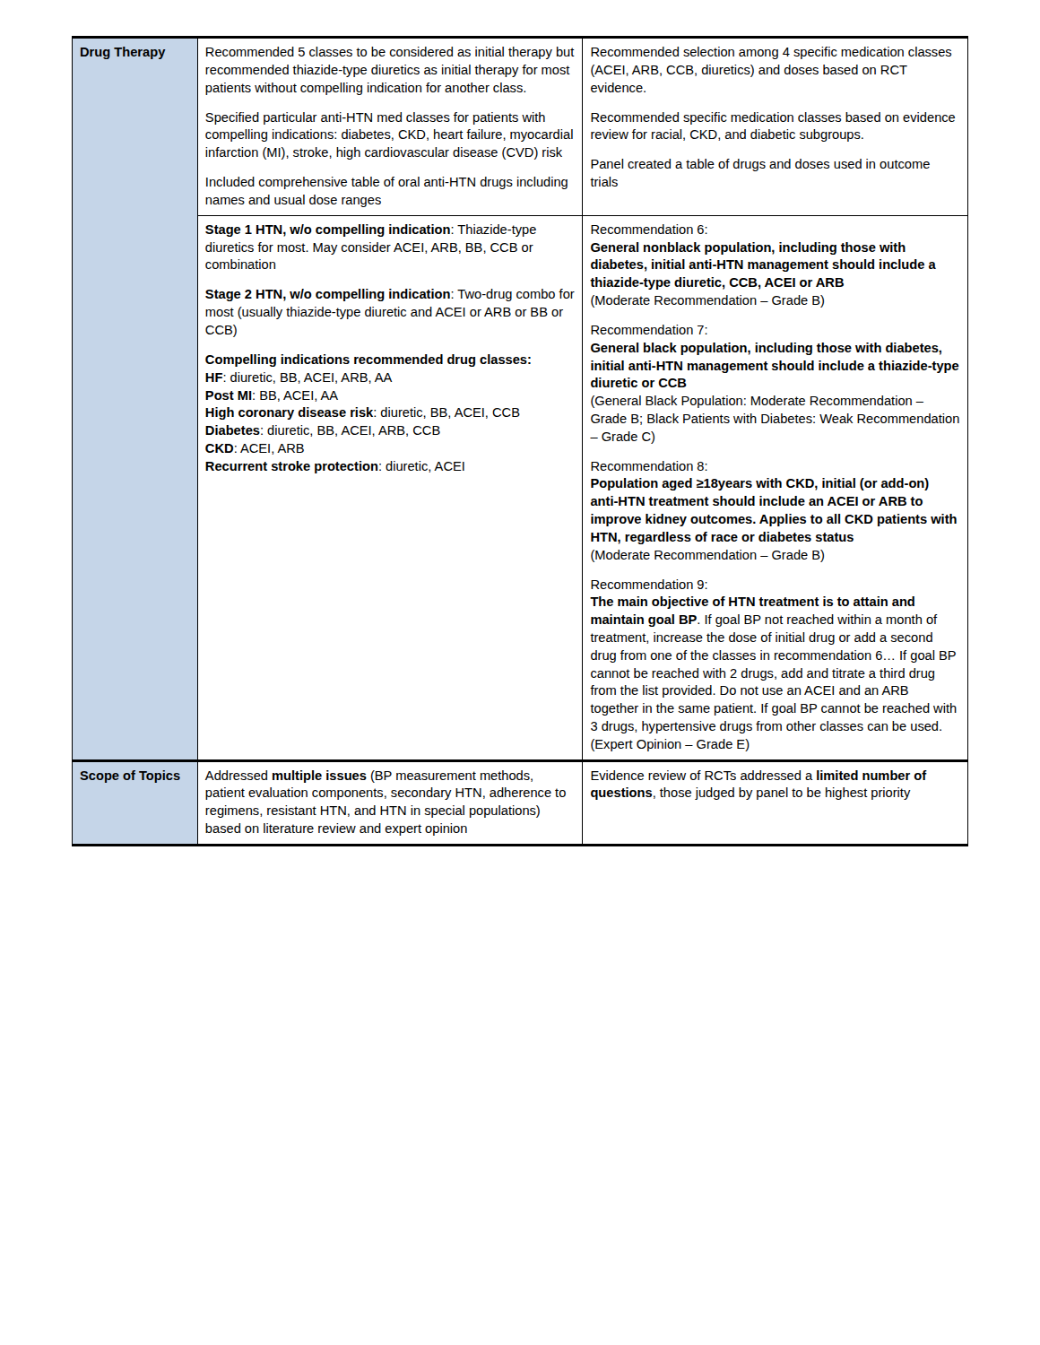| Drug Therapy | Recommended 5 classes to be considered as initial therapy but recommended thiazide-type diuretics as initial therapy for most patients without compelling indication for another class. Specified particular anti-HTN med classes for patients with compelling indications: diabetes, CKD, heart failure, myocardial infarction (MI), stroke, high cardiovascular disease (CVD) risk Included comprehensive table of oral anti-HTN drugs including names and usual dose ranges | Recommended selection among 4 specific medication classes (ACEI, ARB, CCB, diuretics) and doses based on RCT evidence. Recommended specific medication classes based on evidence review for racial, CKD, and diabetic subgroups. Panel created a table of drugs and doses used in outcome trials |
| Stage 1 HTN, w/o compelling indication : Thiazide-type diuretics for most. May consider ACEI, ARB, BB, CCB or combination Stage 2 HTN, w/o compelling indication : Two-drug combo for most (usually thiazide-type diuretic and ACEI or ARB or BB or CCB) Compelling indications recommended drug classes: HF : diuretic, BB, ACEI, ARB, AA Post MI : BB, ACEI, AA High coronary disease risk : diuretic, BB, ACEI, CCB Diabetes : diuretic, BB, ACEI, ARB, CCB CKD : ACEI, ARB Recurrent stroke protection : diuretic, ACEI | Recommendation 6: General nonblack population, including those with diabetes, initial anti-HTN management should include a thiazide-type diuretic, CCB, ACEI or ARB (Moderate Recommendation – Grade B) Recommendation 7: General black population, including those with diabetes, initial anti-HTN management should include a thiazide-type diuretic or CCB (General Black Population: Moderate Recommendation – Grade B; Black Patients with Diabetes: Weak Recommendation – Grade C) Recommendation 8: Population aged ≥18years with CKD, initial (or add-on) anti-HTN treatment should include an ACEI or ARB to improve kidney outcomes. Applies to all CKD patients with HTN, regardless of race or diabetes status (Moderate Recommendation – Grade B) Recommendation 9: The main objective of HTN treatment is to attain and maintain goal BP . If goal BP not reached within a month of treatment, increase the dose of initial drug or add a second drug from one of the classes in recommendation 6… If goal BP cannot be reached with 2 drugs, add and titrate a third drug from the list provided. Do not use an ACEI and an ARB together in the same patient. If goal BP cannot be reached with 3 drugs, hypertensive drugs from other classes can be used. (Expert Opinion – Grade E) |
| Scope of Topics | Addressed multiple issues (BP measurement methods, patient evaluation components, secondary HTN, adherence to regimens, resistant HTN, and HTN in special populations) based on literature review and expert opinion | Evidence review of RCTs addressed a limited number of questions , those judged by panel to be highest priority |